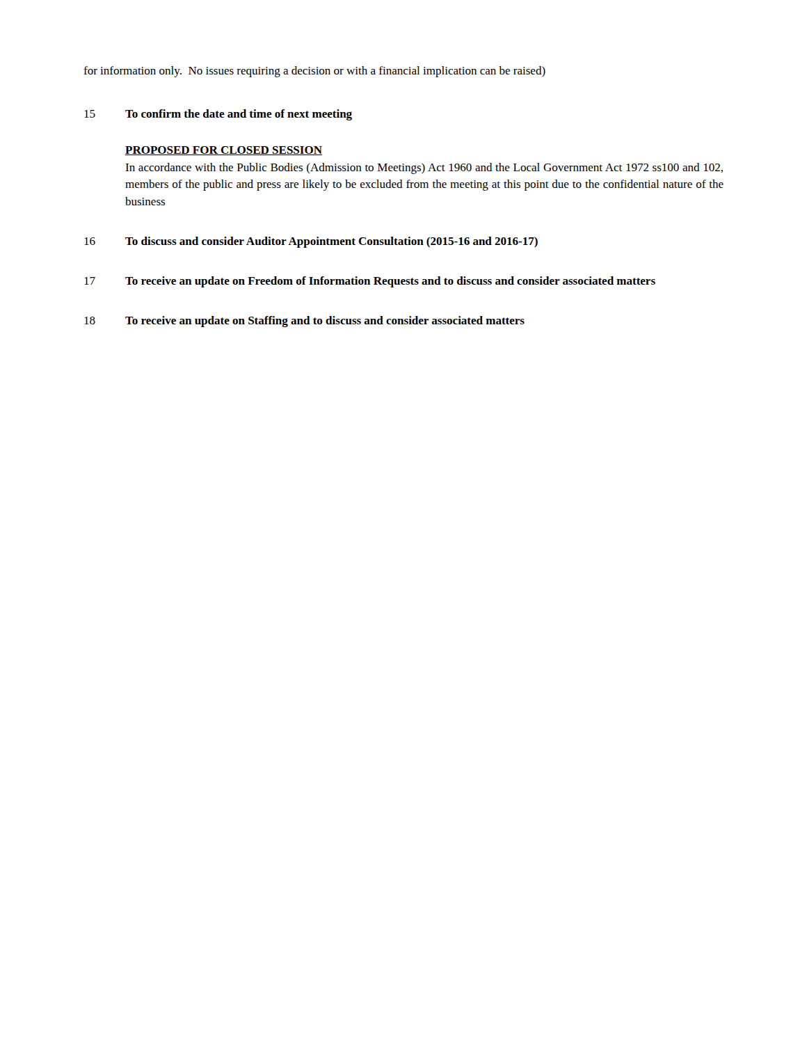for information only. No issues requiring a decision or with a financial implication can be raised)
15
To confirm the date and time of next meeting
PROPOSED FOR CLOSED SESSION
In accordance with the Public Bodies (Admission to Meetings) Act 1960 and the Local Government Act 1972 ss100 and 102, members of the public and press are likely to be excluded from the meeting at this point due to the confidential nature of the business
16
To discuss and consider Auditor Appointment Consultation (2015-16 and 2016-17)
17
To receive an update on Freedom of Information Requests and to discuss and consider associated matters
18
To receive an update on Staffing and to discuss and consider associated matters